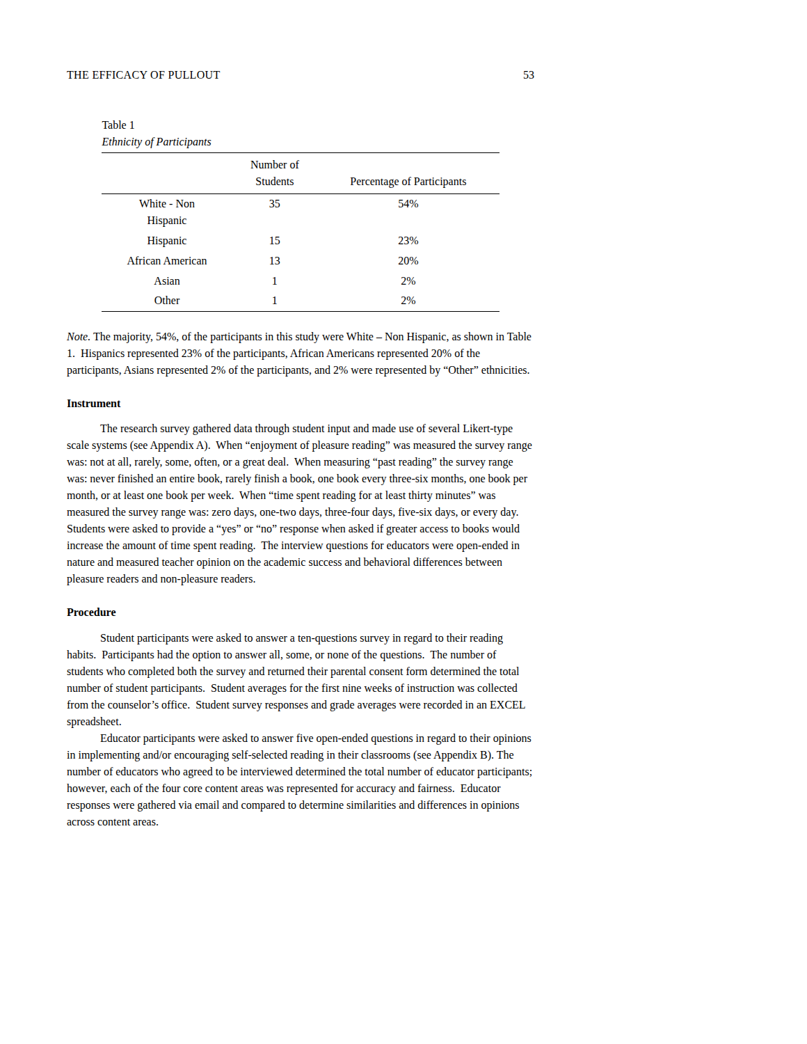The Efficacy of Pullout 53
Table 1 Ethnicity of Participants
| | Number of Students | Percentage of Participants |
| --- | --- | --- |
| White - Non Hispanic | 35 | 54% |
| Hispanic | 15 | 23% |
| African American | 13 | 20% |
| Asian | 1 | 2% |
| Other | 1 | 2% |
Note. The majority, 54%, of the participants in this study were White – Non Hispanic, as shown in Table 1. Hispanics represented 23% of the participants, African Americans represented 20% of the participants, Asians represented 2% of the participants, and 2% were represented by “Other” ethnicities.
Instrument
The research survey gathered data through student input and made use of several Likert-type scale systems (see Appendix A). When “enjoyment of pleasure reading” was measured the survey range was: not at all, rarely, some, often, or a great deal. When measuring “past reading” the survey range was: never finished an entire book, rarely finish a book, one book every three-six months, one book per month, or at least one book per week. When “time spent reading for at least thirty minutes” was measured the survey range was: zero days, one-two days, three-four days, five-six days, or every day. Students were asked to provide a “yes” or “no” response when asked if greater access to books would increase the amount of time spent reading. The interview questions for educators were open-ended in nature and measured teacher opinion on the academic success and behavioral differences between pleasure readers and non-pleasure readers.
Procedure
Student participants were asked to answer a ten-questions survey in regard to their reading habits. Participants had the option to answer all, some, or none of the questions. The number of students who completed both the survey and returned their parental consent form determined the total number of student participants. Student averages for the first nine weeks of instruction was collected from the counselor’s office. Student survey responses and grade averages were recorded in an EXCEL spreadsheet.
Educator participants were asked to answer five open-ended questions in regard to their opinions in implementing and/or encouraging self-selected reading in their classrooms (see Appendix B). The number of educators who agreed to be interviewed determined the total number of educator participants; however, each of the four core content areas was represented for accuracy and fairness. Educator responses were gathered via email and compared to determine similarities and differences in opinions across content areas.